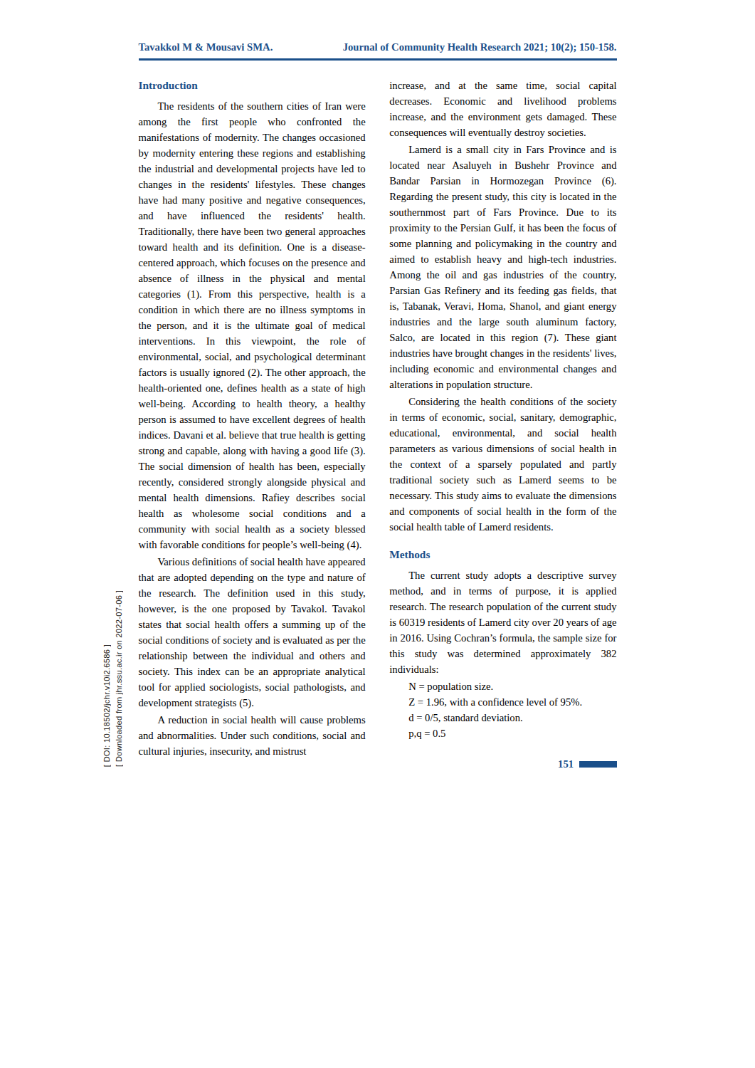Tavakkol M & Mousavi SMA.
Journal of Community Health Research 2021; 10(2); 150-158.
Introduction
The residents of the southern cities of Iran were among the first people who confronted the manifestations of modernity. The changes occasioned by modernity entering these regions and establishing the industrial and developmental projects have led to changes in the residents' lifestyles. These changes have had many positive and negative consequences, and have influenced the residents' health. Traditionally, there have been two general approaches toward health and its definition. One is a disease-centered approach, which focuses on the presence and absence of illness in the physical and mental categories (1). From this perspective, health is a condition in which there are no illness symptoms in the person, and it is the ultimate goal of medical interventions. In this viewpoint, the role of environmental, social, and psychological determinant factors is usually ignored (2). The other approach, the health-oriented one, defines health as a state of high well-being. According to health theory, a healthy person is assumed to have excellent degrees of health indices. Davani et al. believe that true health is getting strong and capable, along with having a good life (3). The social dimension of health has been, especially recently, considered strongly alongside physical and mental health dimensions. Rafiey describes social health as wholesome social conditions and a community with social health as a society blessed with favorable conditions for people’s well-being (4).
Various definitions of social health have appeared that are adopted depending on the type and nature of the research. The definition used in this study, however, is the one proposed by Tavakol. Tavakol states that social health offers a summing up of the social conditions of society and is evaluated as per the relationship between the individual and others and society. This index can be an appropriate analytical tool for applied sociologists, social pathologists, and development strategists (5).
A reduction in social health will cause problems and abnormalities. Under such conditions, social and cultural injuries, insecurity, and mistrust
increase, and at the same time, social capital decreases. Economic and livelihood problems increase, and the environment gets damaged. These consequences will eventually destroy societies.
Lamerd is a small city in Fars Province and is located near Asaluyeh in Bushehr Province and Bandar Parsian in Hormozegan Province (6). Regarding the present study, this city is located in the southernmost part of Fars Province. Due to its proximity to the Persian Gulf, it has been the focus of some planning and policymaking in the country and aimed to establish heavy and high-tech industries. Among the oil and gas industries of the country, Parsian Gas Refinery and its feeding gas fields, that is, Tabanak, Veravi, Homa, Shanol, and giant energy industries and the large south aluminum factory, Salco, are located in this region (7). These giant industries have brought changes in the residents' lives, including economic and environmental changes and alterations in population structure.
Considering the health conditions of the society in terms of economic, social, sanitary, demographic, educational, environmental, and social health parameters as various dimensions of social health in the context of a sparsely populated and partly traditional society such as Lamerd seems to be necessary. This study aims to evaluate the dimensions and components of social health in the form of the social health table of Lamerd residents.
Methods
The current study adopts a descriptive survey method, and in terms of purpose, it is applied research. The research population of the current study is 60319 residents of Lamerd city over 20 years of age in 2016. Using Cochran’s formula, the sample size for this study was determined approximately 382 individuals:
N = population size.
Z = 1.96, with a confidence level of 95%.
d = 0/5, standard deviation.
p,q = 0.5
[ DOI: 10.18502/jchr.v10i2.6586 ]
[ Downloaded from jhr.ssu.ac.ir on 2022-07-06 ]
151